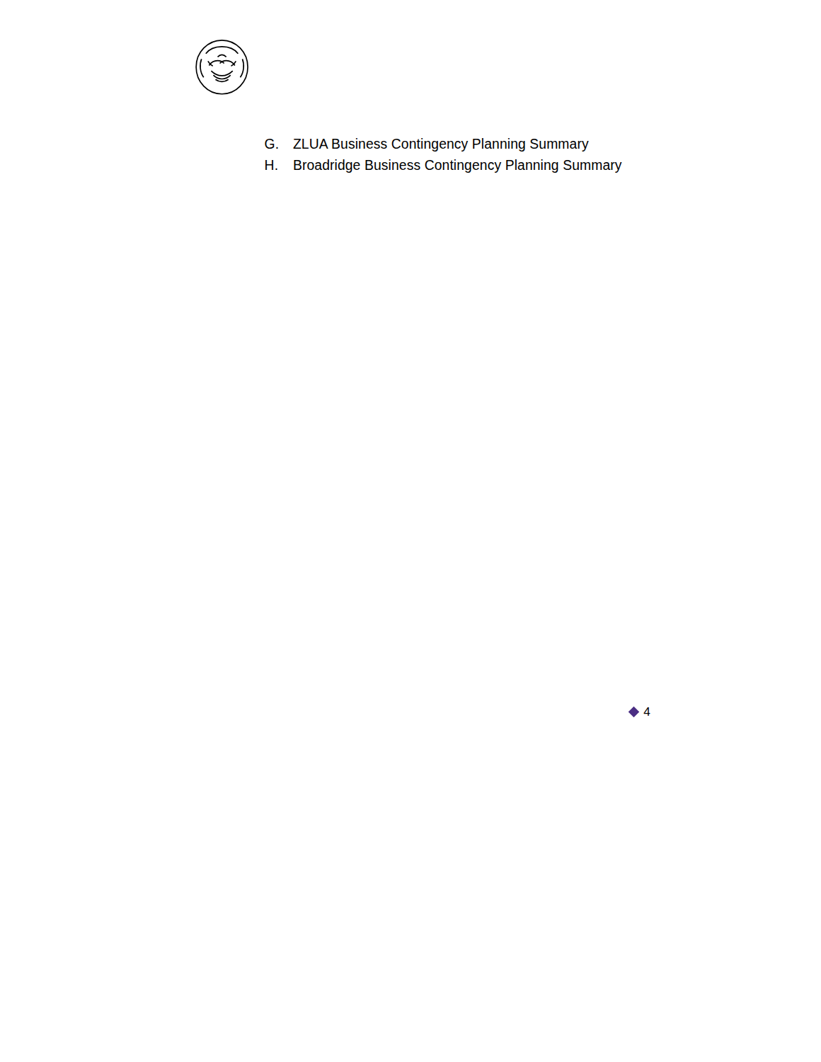G. ZLUA Business Contingency Planning Summary
H. Broadridge Business Contingency Planning Summary
4